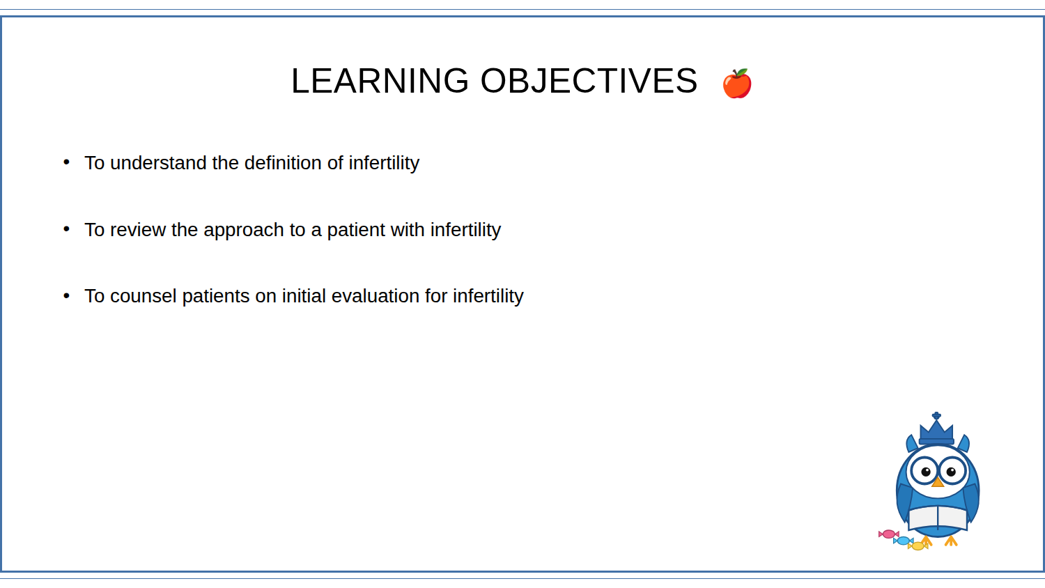LEARNING OBJECTIVES 🍎
To understand the definition of infertility
To review the approach to a patient with infertility
To counsel patients on initial evaluation for infertility